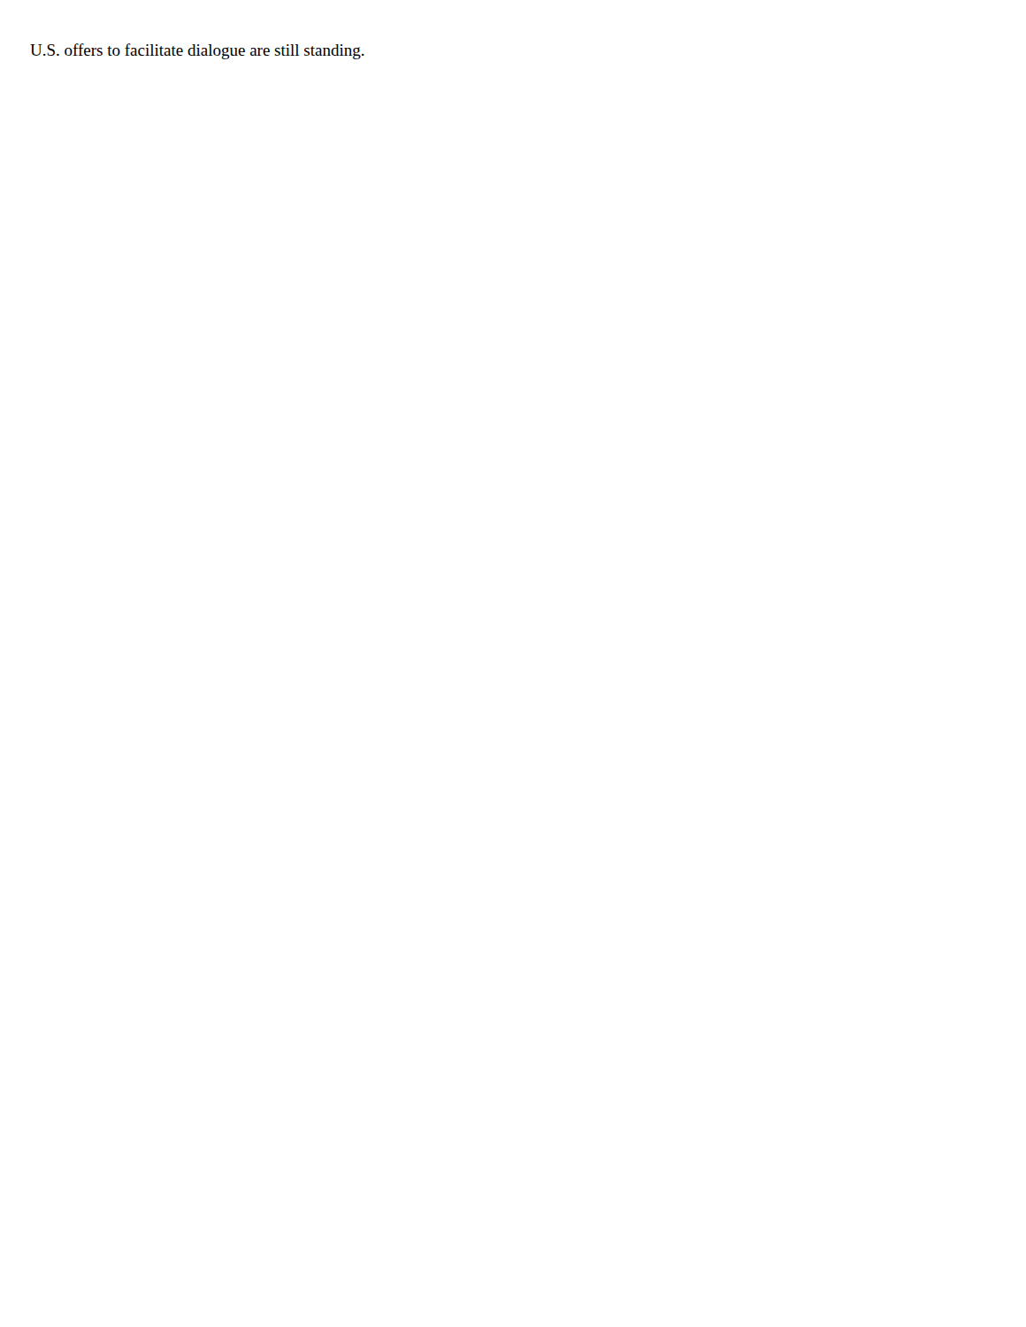U.S. offers to facilitate dialogue are still standing.